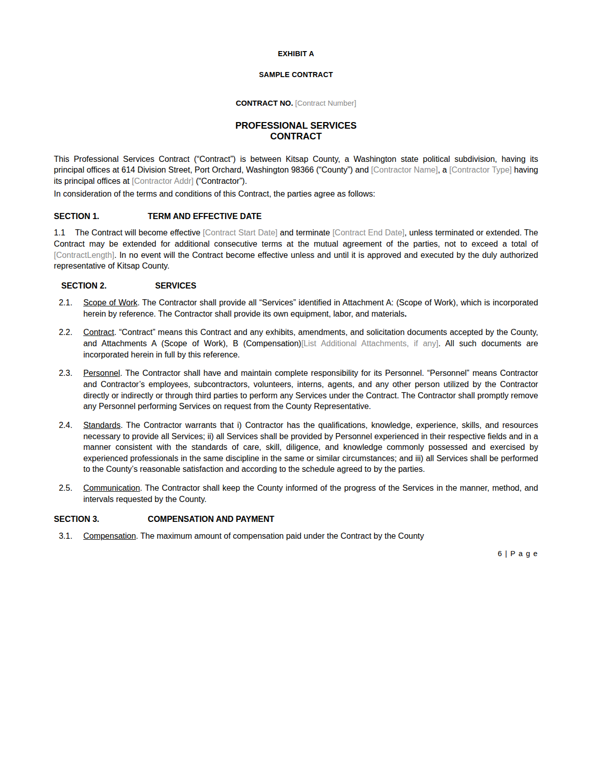EXHIBIT A
SAMPLE CONTRACT
CONTRACT NO. [Contract Number]
PROFESSIONAL SERVICES
CONTRACT
This Professional Services Contract (“Contract”) is between Kitsap County, a Washington state political subdivision, having its principal offices at 614 Division Street, Port Orchard, Washington 98366 (“County”) and [Contractor Name], a [Contractor Type] having its principal offices at [Contractor Addr] (“Contractor”).
In consideration of the terms and conditions of this Contract, the parties agree as follows:
SECTION 1. TERM AND EFFECTIVE DATE
1.1 The Contract will become effective [Contract Start Date] and terminate [Contract End Date], unless terminated or extended. The Contract may be extended for additional consecutive terms at the mutual agreement of the parties, not to exceed a total of [ContractLength]. In no event will the Contract become effective unless and until it is approved and executed by the duly authorized representative of Kitsap County.
SECTION 2. SERVICES
2.1. Scope of Work. The Contractor shall provide all “Services” identified in Attachment A: (Scope of Work), which is incorporated herein by reference. The Contractor shall provide its own equipment, labor, and materials.
2.2. Contract. “Contract” means this Contract and any exhibits, amendments, and solicitation documents accepted by the County, and Attachments A (Scope of Work), B (Compensation)[List Additional Attachments, if any]. All such documents are incorporated herein in full by this reference.
2.3. Personnel. The Contractor shall have and maintain complete responsibility for its Personnel. “Personnel” means Contractor and Contractor’s employees, subcontractors, volunteers, interns, agents, and any other person utilized by the Contractor directly or indirectly or through third parties to perform any Services under the Contract. The Contractor shall promptly remove any Personnel performing Services on request from the County Representative.
2.4. Standards. The Contractor warrants that i) Contractor has the qualifications, knowledge, experience, skills, and resources necessary to provide all Services; ii) all Services shall be provided by Personnel experienced in their respective fields and in a manner consistent with the standards of care, skill, diligence, and knowledge commonly possessed and exercised by experienced professionals in the same discipline in the same or similar circumstances; and iii) all Services shall be performed to the County’s reasonable satisfaction and according to the schedule agreed to by the parties.
2.5. Communication. The Contractor shall keep the County informed of the progress of the Services in the manner, method, and intervals requested by the County.
SECTION 3. COMPENSATION AND PAYMENT
3.1. Compensation. The maximum amount of compensation paid under the Contract by the County
6 | P a g e